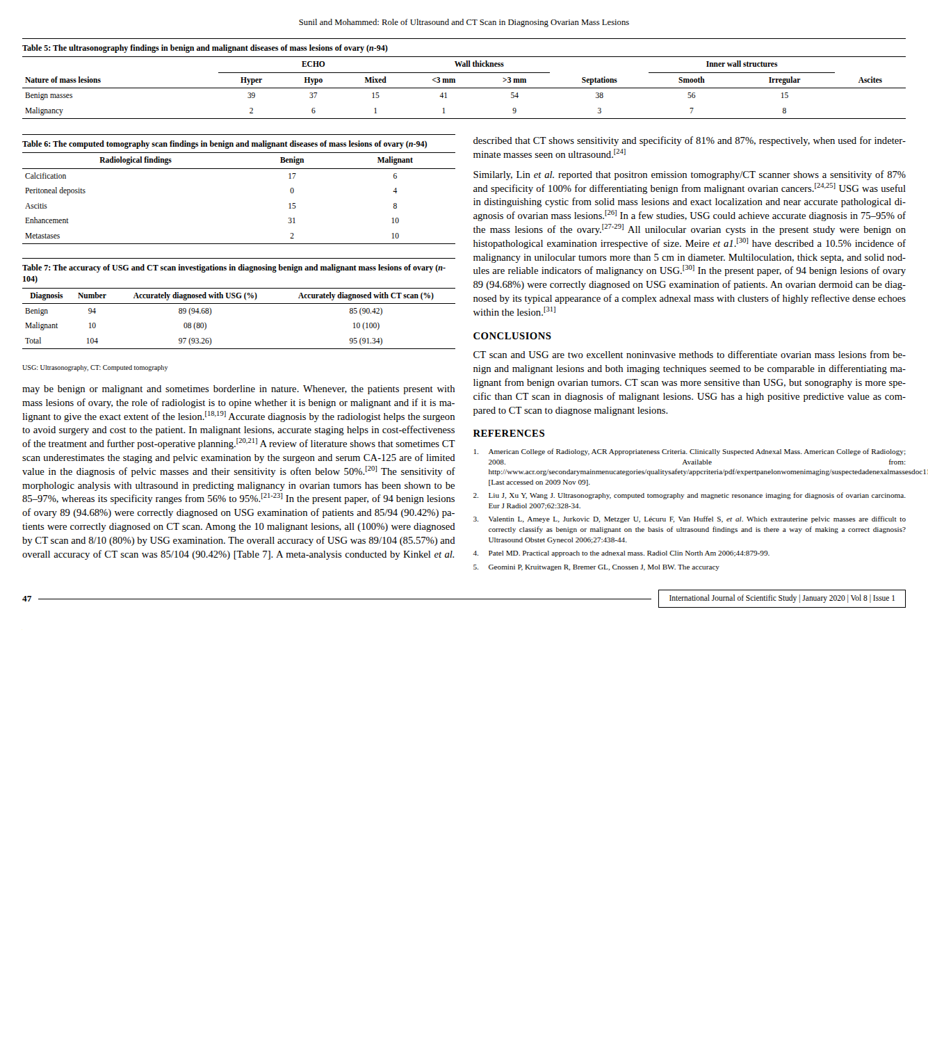Sunil and Mohammed: Role of Ultrasound and CT Scan in Diagnosing Ovarian Mass Lesions
Table 5: The ultrasonography findings in benign and malignant diseases of mass lesions of ovary ( n -94)
| Nature of mass lesions | ECHO | Wall thickness | Septations | Inner wall structures | Ascites |
| --- | --- | --- | --- | --- | --- |
| Hyper | Hypo | Mixed | <3 mm | >3 mm | Smooth | Irregular |
| Benign masses | 39 | 37 | 15 | 41 | 54 | 38 | 56 | 15 | |
| Malignancy | 2 | 6 | 1 | 1 | 9 | 3 | 7 | 8 | |
Table 6: The computed tomography scan findings in benign and malignant diseases of mass lesions of ovary ( n -94)
| Radiological findings | Benign | Malignant |
| --- | --- | --- |
| Calcification | 17 | 6 |
| Peritoneal deposits | 0 | 4 |
| Ascitis | 15 | 8 |
| Enhancement | 31 | 10 |
| Metastases | 2 | 10 |
Table 7: The accuracy of USG and CT scan investigations in diagnosing benign and malignant mass lesions of ovary ( n -104)
| Diagnosis | Number | Accurately diagnosed with USG (%) | Accurately diagnosed with CT scan (%) |
| --- | --- | --- | --- |
| Benign | 94 | 89 (94.68) | 85 (90.42) |
| Malignant | 10 | 08 (80) | 10 (100) |
| Total | 104 | 97 (93.26) | 95 (91.34) |
USG: Ultrasonography, CT: Computed tomography
may be benign or malignant and sometimes borderline in nature. Whenever, the patients present with mass lesions of ovary, the role of radiologist is to opine whether it is benign or malignant and if it is malignant to give the exact extent of the lesion.[18,19] Accurate diagnosis by the radiologist helps the surgeon to avoid surgery and cost to the patient. In malignant lesions, accurate staging helps in cost-effectiveness of the treatment and further post-operative planning.[20,21] A review of literature shows that sometimes CT scan underestimates the staging and pelvic examination by the surgeon and serum CA-125 are of limited value in the diagnosis of pelvic masses and their sensitivity is often below 50%.[20] The sensitivity of morphologic analysis with ultrasound in predicting malignancy in ovarian tumors has been shown to be 85–97%, whereas its specificity ranges from 56% to 95%.[21-23] In the present paper, of 94 benign lesions of ovary 89 (94.68%) were correctly diagnosed on USG examination of patients and 85/94 (90.42%) patients were correctly diagnosed on CT scan. Among the 10 malignant lesions, all (100%) were diagnosed by CT scan and 8/10 (80%) by USG examination. The overall accuracy of USG was 89/104 (85.57%) and overall accuracy of CT scan was 85/104 (90.42%) [Table 7]. A meta-analysis conducted by Kinkel et al. described that CT shows sensitivity and specificity of 81% and 87%, respectively, when used for indeterminate masses seen on ultrasound.[24]
Similarly, Lin et al. reported that positron emission tomography/CT scanner shows a sensitivity of 87% and specificity of 100% for differentiating benign from malignant ovarian cancers.[24,25] USG was useful in distinguishing cystic from solid mass lesions and exact localization and near accurate pathological diagnosis of ovarian mass lesions.[26] In a few studies, USG could achieve accurate diagnosis in 75–95% of the mass lesions of the ovary.[27-29] All unilocular ovarian cysts in the present study were benign on histopathological examination irrespective of size. Meire et a1.[30] have described a 10.5% incidence of malignancy in unilocular tumors more than 5 cm in diameter. Multiloculation, thick septa, and solid nodules are reliable indicators of malignancy on USG.[30] In the present paper, of 94 benign lesions of ovary 89 (94.68%) were correctly diagnosed on USG examination of patients. An ovarian dermoid can be diagnosed by its typical appearance of a complex adnexal mass with clusters of highly reflective dense echoes within the lesion.[31]
Conclusions
CT scan and USG are two excellent noninvasive methods to differentiate ovarian mass lesions from benign and malignant lesions and both imaging techniques seemed to be comparable in differentiating malignant from benign ovarian tumors. CT scan was more sensitive than USG, but sonography is more specific than CT scan in diagnosis of malignant lesions. USG has a high positive predictive value as compared to CT scan to diagnose malignant lesions.
References
1. American College of Radiology, ACR Appropriateness Criteria. Clinically Suspected Adnexal Mass. American College of Radiology; 2008. Available from: http://www.acr.org/secondarymainmenucategories/qualitysafety/appcriteria/pdf/expertpanelonwomenimaging/suspectedadenexalmassesdoc11.aspx. [Last accessed on 2009 Nov 09].
2. Liu J, Xu Y, Wang J. Ultrasonography, computed tomography and magnetic resonance imaging for diagnosis of ovarian carcinoma. Eur J Radiol 2007;62:328-34.
3. Valentin L, Ameye L, Jurkovic D, Metzger U, Lécuru F, Van Huffel S, et al. Which extrauterine pelvic masses are difficult to correctly classify as benign or malignant on the basis of ultrasound findings and is there a way of making a correct diagnosis? Ultrasound Obstet Gynecol 2006;27:438-44.
4. Patel MD. Practical approach to the adnexal mass. Radiol Clin North Am 2006;44:879-99.
5. Geomini P, Kruitwagen R, Bremer GL, Cnossen J, Mol BW. The accuracy
47
International Journal of Scientific Study | January 2020 | Vol 8 | Issue 1